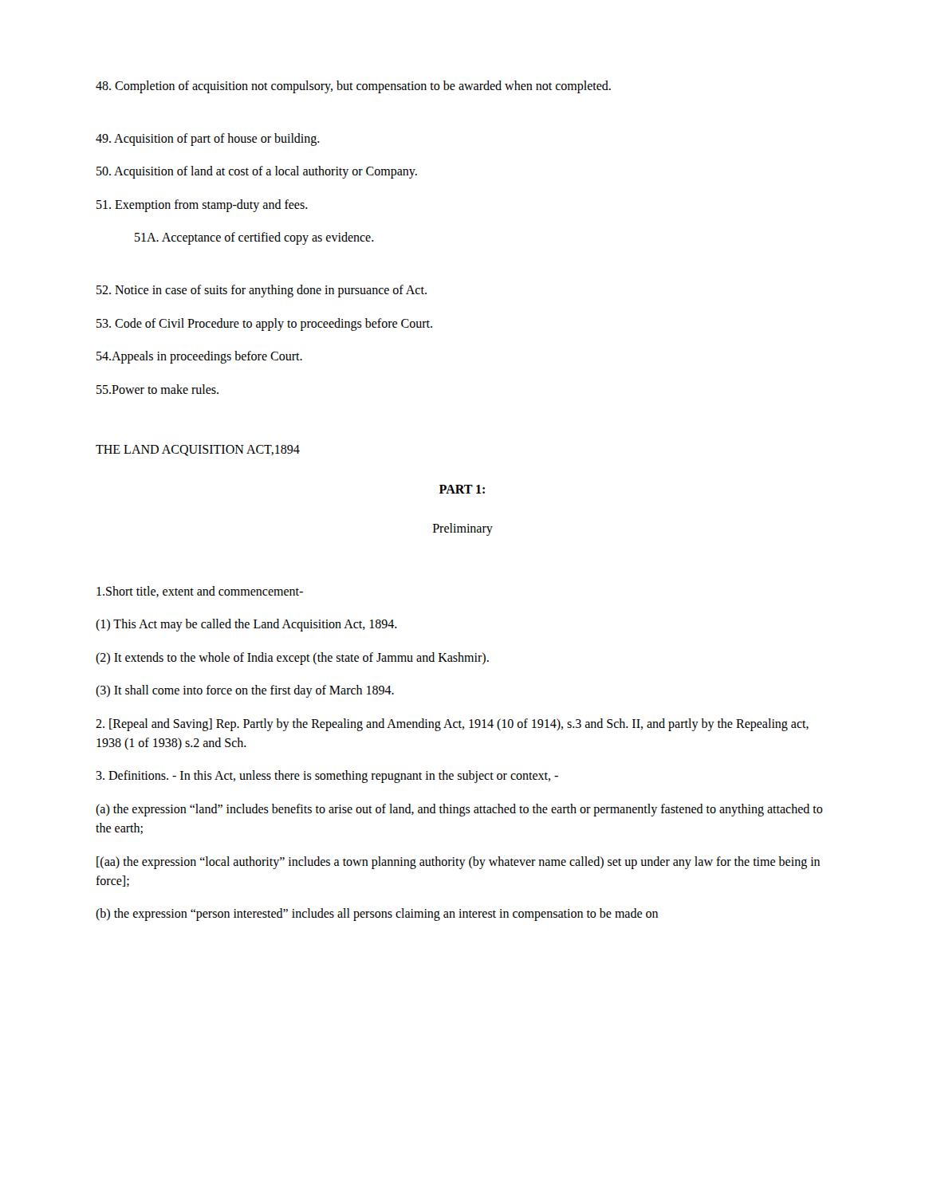48. Completion of acquisition not compulsory, but compensation to be awarded when not completed.
49. Acquisition of part of house or building.
50. Acquisition of land at cost of a local authority or Company.
51. Exemption from stamp-duty and fees.
51A. Acceptance of certified copy as evidence.
52. Notice in case of suits for anything done in pursuance of Act.
53. Code of Civil Procedure to apply to proceedings before Court.
54.Appeals in proceedings before Court.
55.Power to make rules.
THE LAND ACQUISITION ACT,1894
PART 1:
Preliminary
1.Short title, extent and commencement-
(1) This Act may be called the Land Acquisition Act, 1894.
(2) It extends to the whole of India except (the state of Jammu and Kashmir).
(3) It shall come into force on the first day of March 1894.
2. [Repeal and Saving] Rep. Partly by the Repealing and Amending Act, 1914 (10 of 1914), s.3 and Sch. II, and partly by the Repealing act, 1938 (1 of 1938) s.2 and Sch.
3. Definitions. - In this Act, unless there is something repugnant in the subject or context, -
(a) the expression “land” includes benefits to arise out of land, and things attached to the earth or permanently fastened to anything attached to the earth;
[(aa) the expression “local authority” includes a town planning authority (by whatever name called) set up under any law for the time being in force];
(b) the expression “person interested” includes all persons claiming an interest in compensation to be made on